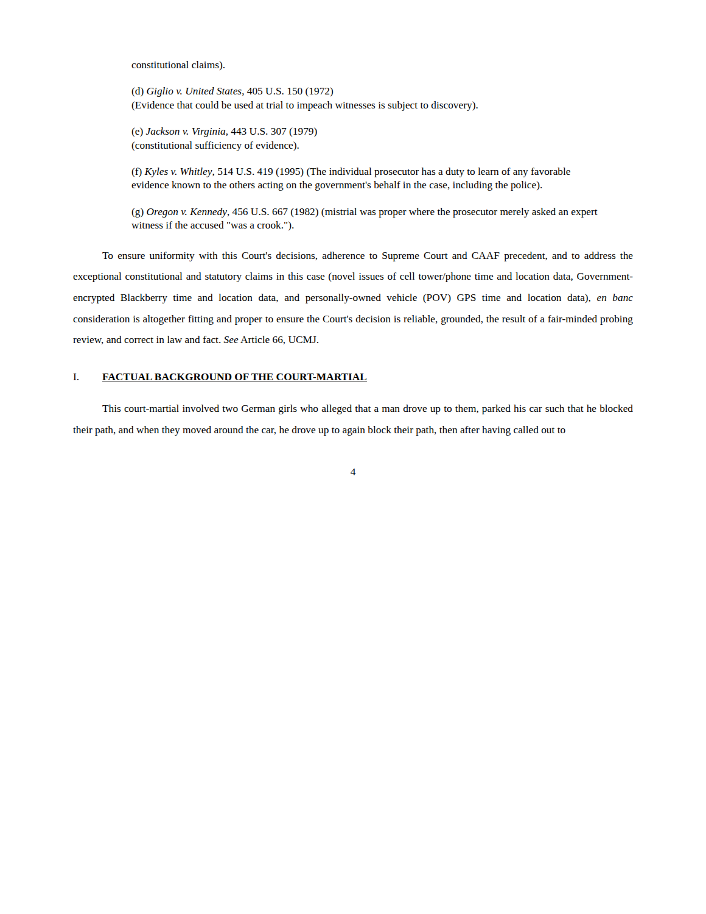constitutional claims).
(d) Giglio v. United States, 405 U.S. 150 (1972)
(Evidence that could be used at trial to impeach witnesses is subject to discovery).
(e) Jackson v. Virginia, 443 U.S. 307 (1979)
(constitutional sufficiency of evidence).
(f) Kyles v. Whitley, 514 U.S. 419 (1995) (The individual prosecutor has a duty to learn of any favorable evidence known to the others acting on the government's behalf in the case, including the police).
(g) Oregon v. Kennedy, 456 U.S. 667 (1982) (mistrial was proper where the prosecutor merely asked an expert witness if the accused "was a crook.").
To ensure uniformity with this Court's decisions, adherence to Supreme Court and CAAF precedent, and to address the exceptional constitutional and statutory claims in this case (novel issues of cell tower/phone time and location data, Government-encrypted Blackberry time and location data, and personally-owned vehicle (POV) GPS time and location data), en banc consideration is altogether fitting and proper to ensure the Court's decision is reliable, grounded, the result of a fair-minded probing review, and correct in law and fact. See Article 66, UCMJ.
I. FACTUAL BACKGROUND OF THE COURT-MARTIAL
This court-martial involved two German girls who alleged that a man drove up to them, parked his car such that he blocked their path, and when they moved around the car, he drove up to again block their path, then after having called out to
4